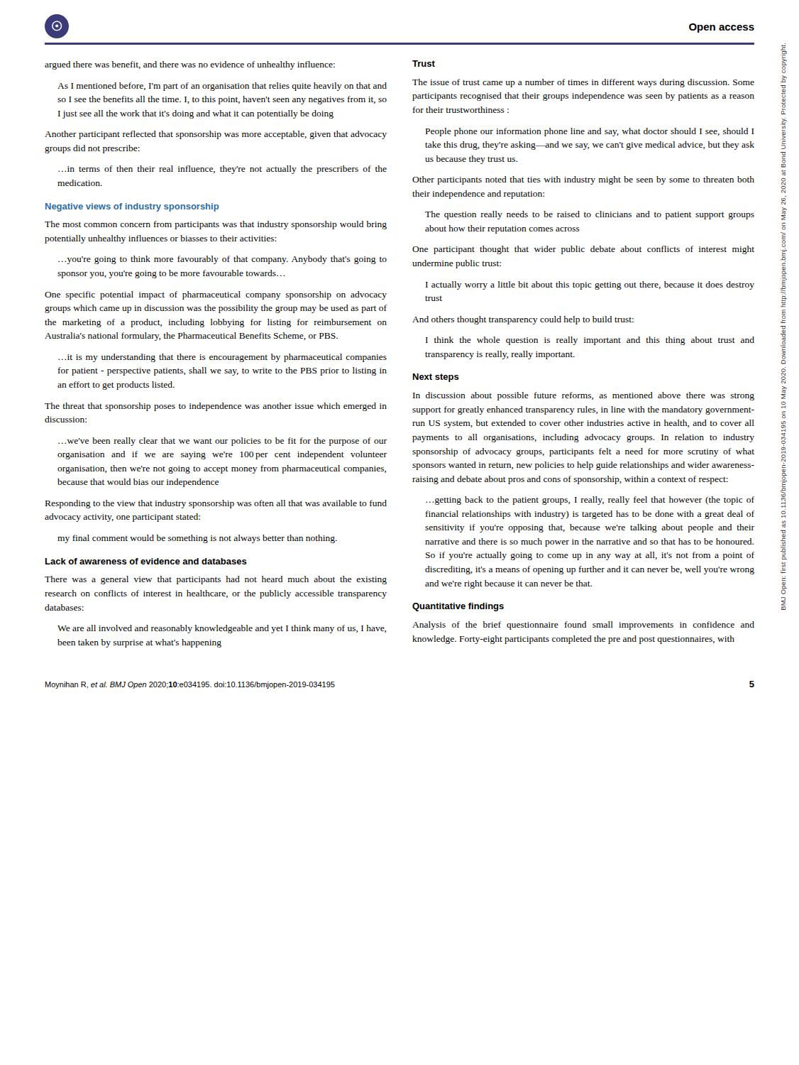BMJ Open: first published as 10.1136/bmjopen-2019-034195 on 10 May 2020. Downloaded from http://bmjopen.bmj.com/ on May 26, 2020 at Bond University. Protected by copyright.
☉
Open access
argued there was benefit, and there was no evidence of unhealthy influence:
As I mentioned before, I'm part of an organisation that relies quite heavily on that and so I see the benefits all the time. I, to this point, haven't seen any negatives from it, so I just see all the work that it's doing and what it can potentially be doing
Another participant reflected that sponsorship was more acceptable, given that advocacy groups did not prescribe:
…in terms of then their real influence, they're not actually the prescribers of the medication.
Negative views of industry sponsorship
The most common concern from participants was that industry sponsorship would bring potentially unhealthy influences or biasses to their activities:
…you're going to think more favourably of that company. Anybody that's going to sponsor you, you're going to be more favourable towards…
One specific potential impact of pharmaceutical company sponsorship on advocacy groups which came up in discussion was the possibility the group may be used as part of the marketing of a product, including lobbying for listing for reimbursement on Australia's national formulary, the Pharmaceutical Benefits Scheme, or PBS.
…it is my understanding that there is encouragement by pharmaceutical companies for patient - perspective patients, shall we say, to write to the PBS prior to listing in an effort to get products listed.
The threat that sponsorship poses to independence was another issue which emerged in discussion:
…we've been really clear that we want our policies to be fit for the purpose of our organisation and if we are saying we're 100 per cent independent volunteer organisation, then we're not going to accept money from pharmaceutical companies, because that would bias our independence
Responding to the view that industry sponsorship was often all that was available to fund advocacy activity, one participant stated:
my final comment would be something is not always better than nothing.
Lack of awareness of evidence and databases
There was a general view that participants had not heard much about the existing research on conflicts of interest in healthcare, or the publicly accessible transparency databases:
We are all involved and reasonably knowledgeable and yet I think many of us, I have, been taken by surprise at what's happening
Trust
The issue of trust came up a number of times in different ways during discussion. Some participants recognised that their groups independence was seen by patients as a reason for their trustworthiness :
People phone our information phone line and say, what doctor should I see, should I take this drug, they're asking—and we say, we can't give medical advice, but they ask us because they trust us.
Other participants noted that ties with industry might be seen by some to threaten both their independence and reputation:
The question really needs to be raised to clinicians and to patient support groups about how their reputation comes across
One participant thought that wider public debate about conflicts of interest might undermine public trust:
I actually worry a little bit about this topic getting out there, because it does destroy trust
And others thought transparency could help to build trust:
I think the whole question is really important and this thing about trust and transparency is really, really important.
Next steps
In discussion about possible future reforms, as mentioned above there was strong support for greatly enhanced transparency rules, in line with the mandatory government-run US system, but extended to cover other industries active in health, and to cover all payments to all organisations, including advocacy groups. In relation to industry sponsorship of advocacy groups, participants felt a need for more scrutiny of what sponsors wanted in return, new policies to help guide relationships and wider awareness-raising and debate about pros and cons of sponsorship, within a context of respect:
…getting back to the patient groups, I really, really feel that however (the topic of financial relationships with industry) is targeted has to be done with a great deal of sensitivity if you're opposing that, because we're talking about people and their narrative and there is so much power in the narrative and so that has to be honoured. So if you're actually going to come up in any way at all, it's not from a point of discrediting, it's a means of opening up further and it can never be, well you're wrong and we're right because it can never be that.
Quantitative findings
Analysis of the brief questionnaire found small improvements in confidence and knowledge. Forty-eight participants completed the pre and post questionnaires, with
Moynihan R, et al. BMJ Open 2020;10:e034195. doi:10.1136/bmjopen-2019-034195
5